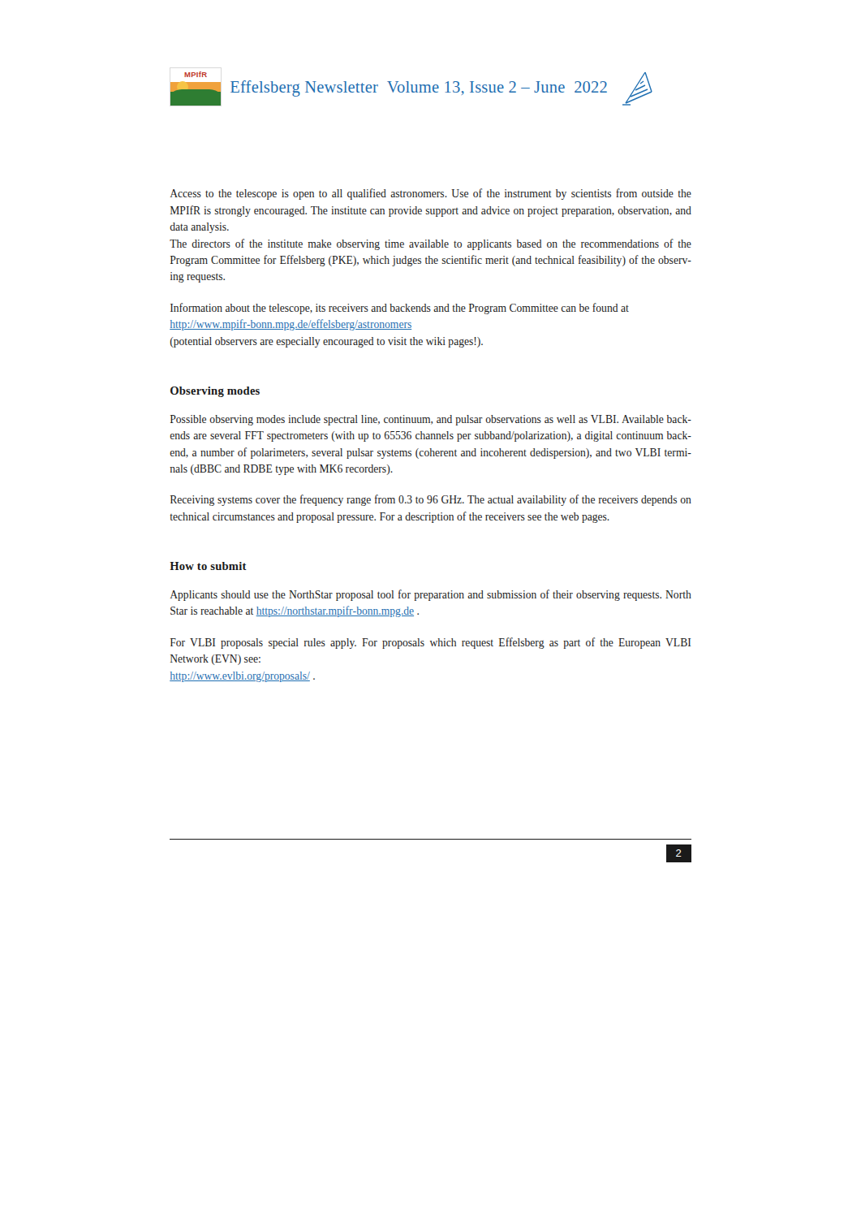MPIfR
Effelsberg Newsletter Volume 13, Issue 2 – June 2022
Access to the telescope is open to all qualified astronomers. Use of the instrument by scientists from outside the MPIfR is strongly encouraged. The institute can provide support and advice on project preparation, observation, and data analysis.
The directors of the institute make observing time available to applicants based on the recommendations of the Program Committee for Effelsberg (PKE), which judges the scientific merit (and technical feasibility) of the observing requests.
Information about the telescope, its receivers and backends and the Program Committee can be found at
http://www.mpifr‑bonn.mpg.de/effelsberg/astronomers
(potential observers are especially encouraged to visit the wiki pages!).
Observing modes
Possible observing modes include spectral line, continuum, and pulsar observations as well as VLBI. Available backends are several FFT spectrometers (with up to 65536 channels per subband/polarization), a digital continuum backend, a number of polarimeters, several pulsar systems (coherent and incoherent dedispersion), and two VLBI terminals (dBBC and RDBE type with MK6 recorders).
Receiving systems cover the frequency range from 0.3 to 96 GHz. The actual availability of the receivers depends on technical circumstances and proposal pressure. For a description of the receivers see the web pages.
How to submit
Applicants should use the NorthStar proposal tool for preparation and submission of their observing requests. North Star is reachable at https://northstar.mpifr‑bonn.mpg.de .
For VLBI proposals special rules apply. For proposals which request Effelsberg as part of the European VLBI Network (EVN) see:
http://www.evlbi.org/proposals/ .
2